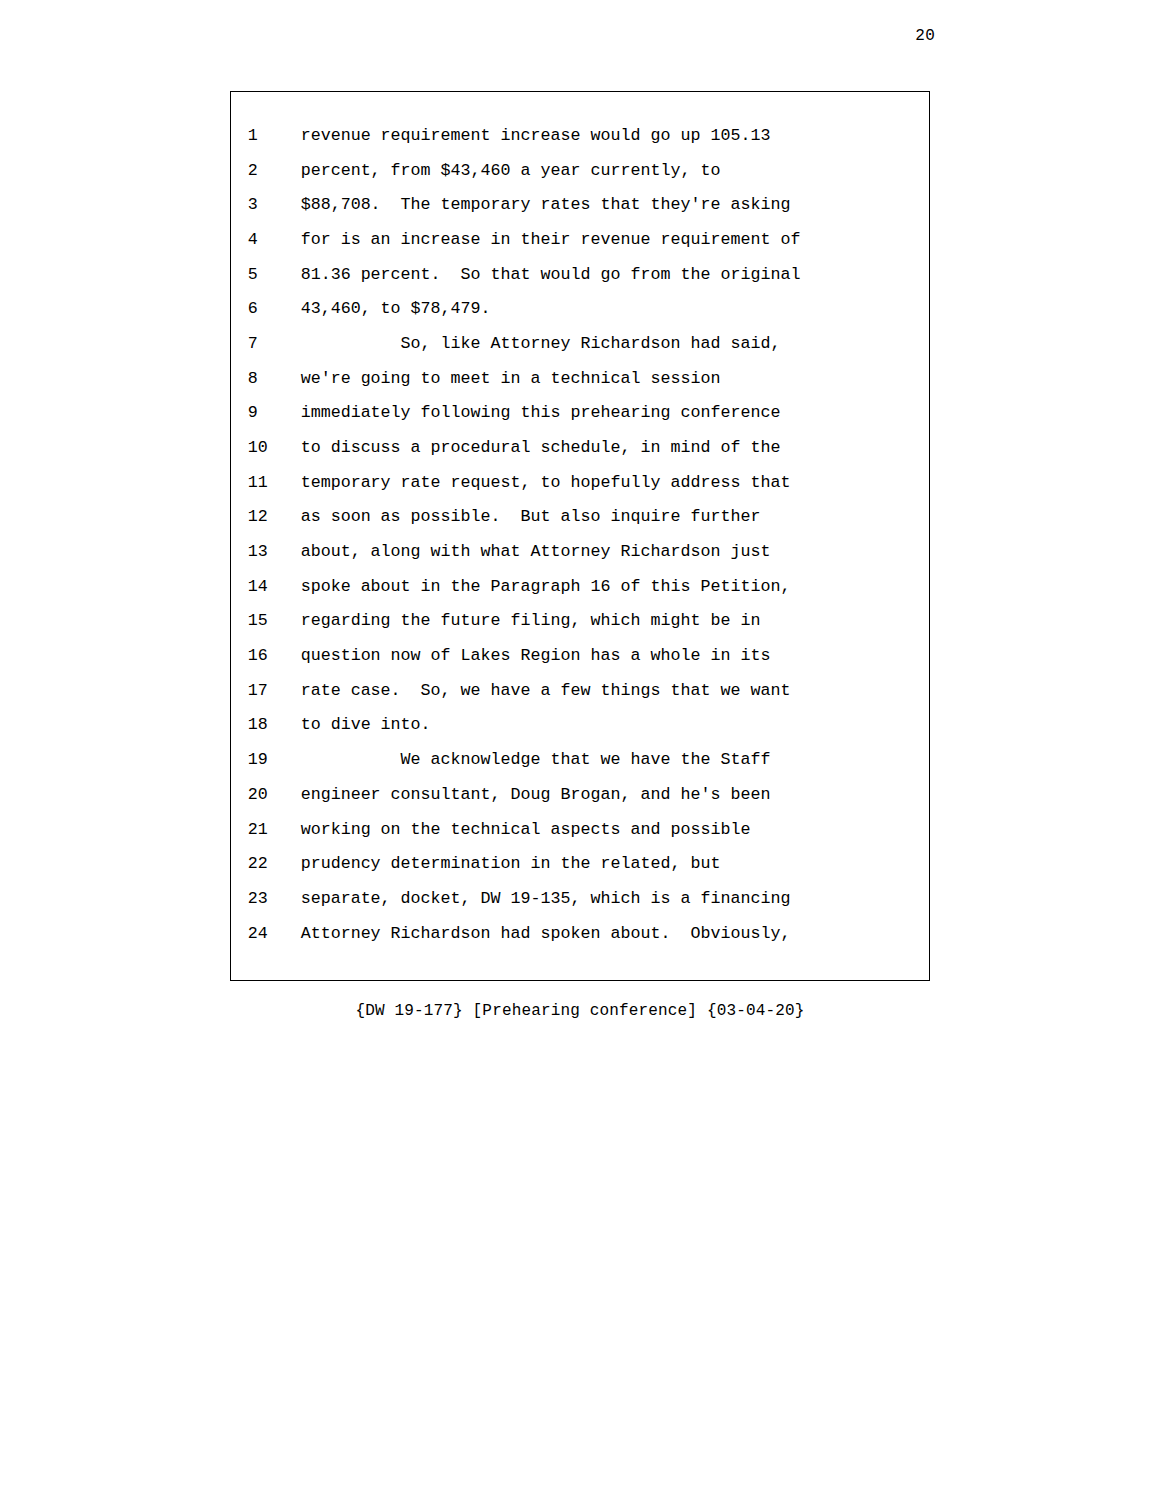20
| 1 | revenue requirement increase would go up 105.13 |
| 2 | percent, from $43,460 a year currently, to |
| 3 | $88,708. The temporary rates that they're asking |
| 4 | for is an increase in their revenue requirement of |
| 5 | 81.36 percent. So that would go from the original |
| 6 | 43,460, to $78,479. |
| 7 | So, like Attorney Richardson had said, |
| 8 | we're going to meet in a technical session |
| 9 | immediately following this prehearing conference |
| 10 | to discuss a procedural schedule, in mind of the |
| 11 | temporary rate request, to hopefully address that |
| 12 | as soon as possible. But also inquire further |
| 13 | about, along with what Attorney Richardson just |
| 14 | spoke about in the Paragraph 16 of this Petition, |
| 15 | regarding the future filing, which might be in |
| 16 | question now of Lakes Region has a whole in its |
| 17 | rate case. So, we have a few things that we want |
| 18 | to dive into. |
| 19 | We acknowledge that we have the Staff |
| 20 | engineer consultant, Doug Brogan, and he's been |
| 21 | working on the technical aspects and possible |
| 22 | prudency determination in the related, but |
| 23 | separate, docket, DW 19-135, which is a financing |
| 24 | Attorney Richardson had spoken about. Obviously, |
{DW 19-177} [Prehearing conference] {03-04-20}